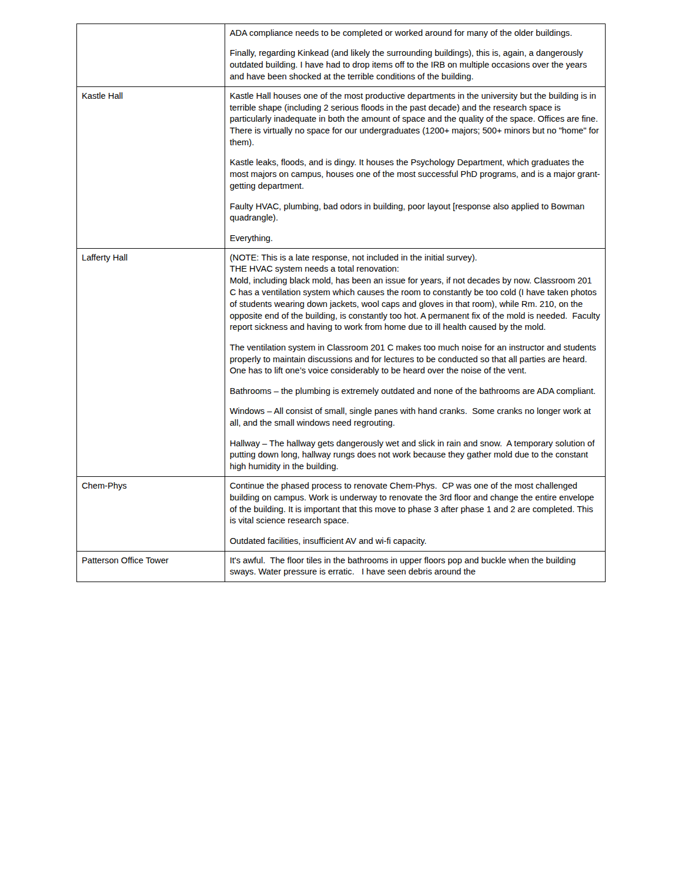| | ADA compliance needs to be completed or worked around for many of the older buildings. Finally, regarding Kinkead (and likely the surrounding buildings), this is, again, a dangerously outdated building. I have had to drop items off to the IRB on multiple occasions over the years and have been shocked at the terrible conditions of the building. |
| Kastle Hall | Kastle Hall houses one of the most productive departments in the university but the building is in terrible shape (including 2 serious floods in the past decade) and the research space is particularly inadequate in both the amount of space and the quality of the space. Offices are fine. There is virtually no space for our undergraduates (1200+ majors; 500+ minors but no "home" for them). Kastle leaks, floods, and is dingy. It houses the Psychology Department, which graduates the most majors on campus, houses one of the most successful PhD programs, and is a major grant-getting department. Faulty HVAC, plumbing, bad odors in building, poor layout [response also applied to Bowman quadrangle). Everything. |
| Lafferty Hall | (NOTE: This is a late response, not included in the initial survey). THE HVAC system needs a total renovation: Mold, including black mold, has been an issue for years, if not decades by now. Classroom 201 C has a ventilation system which causes the room to constantly be too cold (I have taken photos of students wearing down jackets, wool caps and gloves in that room), while Rm. 210, on the opposite end of the building, is constantly too hot. A permanent fix of the mold is needed. Faculty report sickness and having to work from home due to ill health caused by the mold. The ventilation system in Classroom 201 C makes too much noise for an instructor and students properly to maintain discussions and for lectures to be conducted so that all parties are heard. One has to lift one’s voice considerably to be heard over the noise of the vent. Bathrooms – the plumbing is extremely outdated and none of the bathrooms are ADA compliant. Windows – All consist of small, single panes with hand cranks. Some cranks no longer work at all, and the small windows need regrouting. Hallway – The hallway gets dangerously wet and slick in rain and snow. A temporary solution of putting down long, hallway rungs does not work because they gather mold due to the constant high humidity in the building. |
| Chem-Phys | Continue the phased process to renovate Chem-Phys. CP was one of the most challenged building on campus. Work is underway to renovate the 3rd floor and change the entire envelope of the building. It is important that this move to phase 3 after phase 1 and 2 are completed. This is vital science research space. Outdated facilities, insufficient AV and wi-fi capacity. |
| Patterson Office Tower | It's awful. The floor tiles in the bathrooms in upper floors pop and buckle when the building sways. Water pressure is erratic. I have seen debris around the |